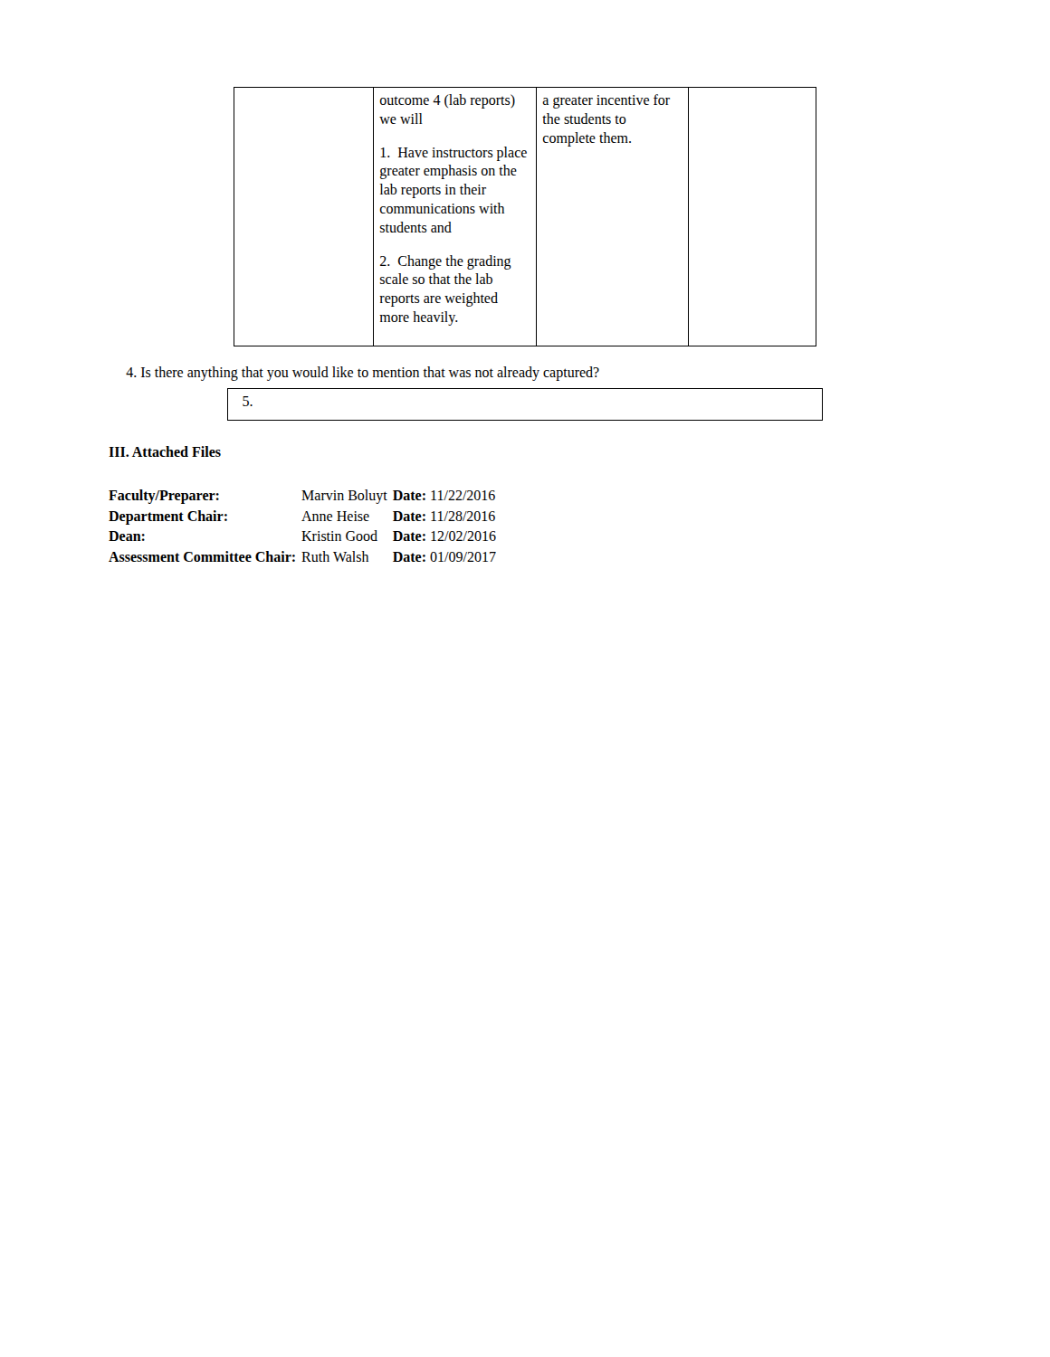| | outcome 4 (lab reports) we will 1. Have instructors place greater emphasis on the lab reports in their communications with students and 2. Change the grading scale so that the lab reports are weighted more heavily. | a greater incentive for the students to complete them. | |
Is there anything that you would like to mention that was not already captured?
III. Attached Files
| Faculty/Preparer: | Marvin Boluyt | Date: 11/22/2016 |
| Department Chair: | Anne Heise | Date: 11/28/2016 |
| Dean: | Kristin Good | Date: 12/02/2016 |
| Assessment Committee Chair: | Ruth Walsh | Date: 01/09/2017 |